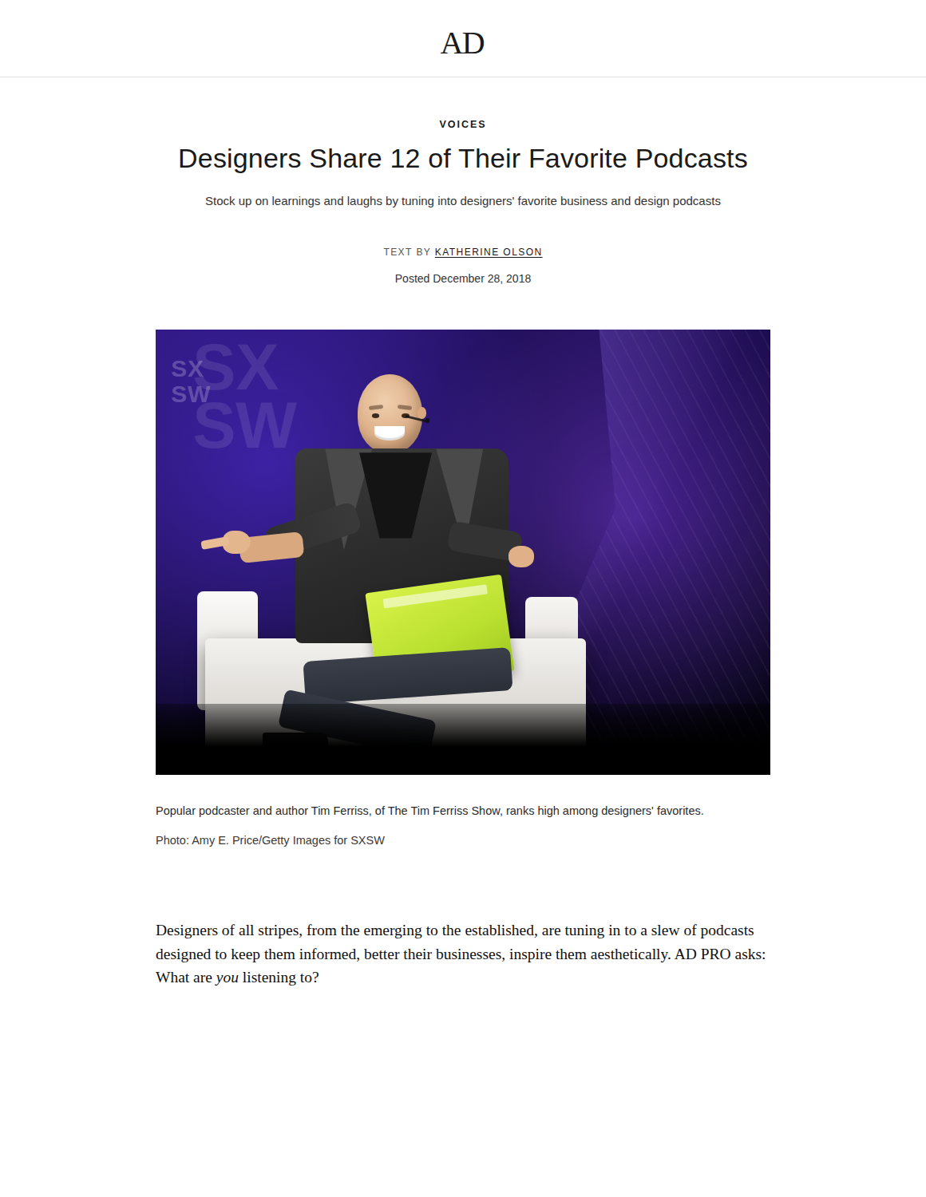AD
Voices
Designers Share 12 of Their Favorite Podcasts
Stock up on learnings and laughs by tuning into designers' favorite business and design podcasts
Text by Katherine Olson
Posted December 28, 2018
SX
SW
SX SW
Popular podcaster and author Tim Ferriss, of The Tim Ferriss Show, ranks high among designers' favorites. Photo: Amy E. Price/Getty Images for SXSW
Designers of all stripes, from the emerging to the established, are tuning in to a slew of podcasts designed to keep them informed, better their businesses, inspire them aesthetically. AD PRO asks: What are you listening to?